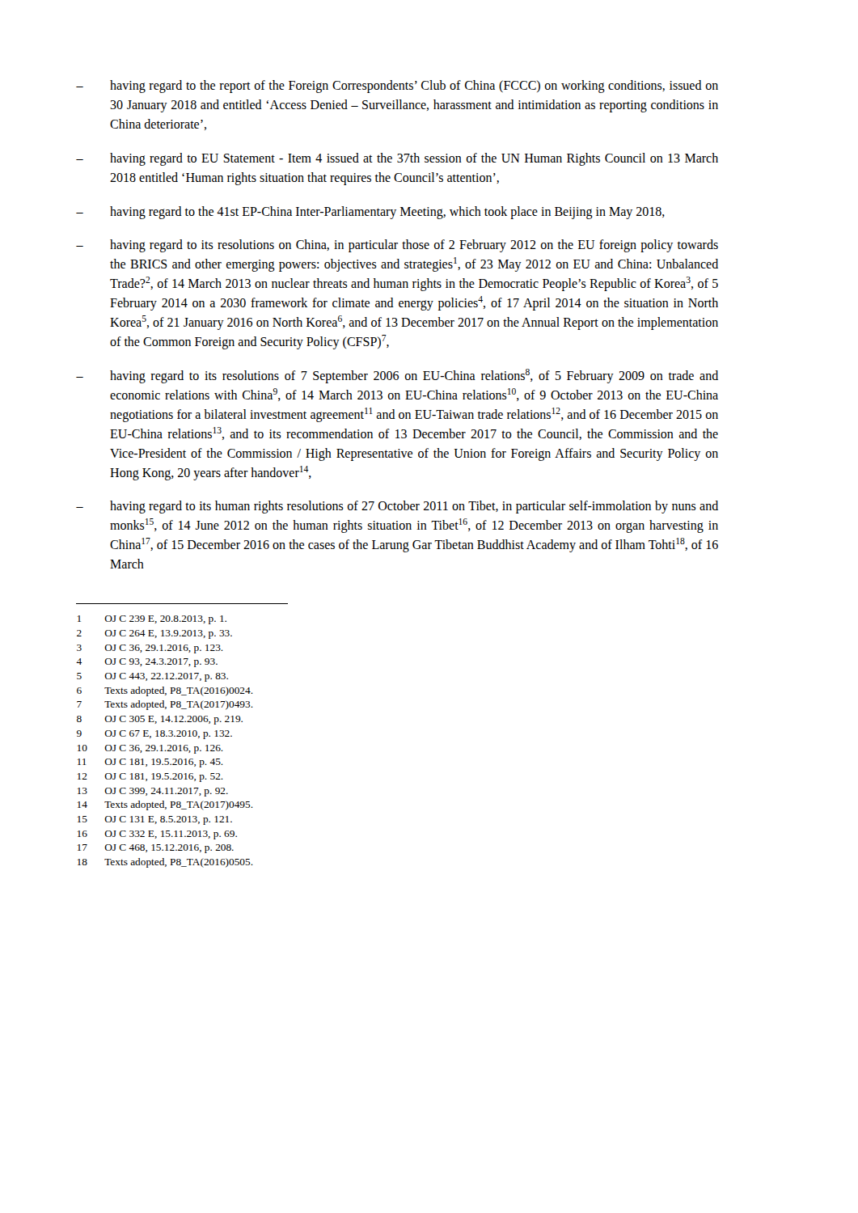–
having regard to the report of the Foreign Correspondents’ Club of China (FCCC) on working conditions, issued on 30 January 2018 and entitled ‘Access Denied – Surveillance, harassment and intimidation as reporting conditions in China deteriorate’,
–
having regard to EU Statement - Item 4 issued at the 37th session of the UN Human Rights Council on 13 March 2018 entitled ‘Human rights situation that requires the Council’s attention’,
–
having regard to the 41st EP-China Inter-Parliamentary Meeting, which took place in Beijing in May 2018,
–
having regard to its resolutions on China, in particular those of 2 February 2012 on the EU foreign policy towards the BRICS and other emerging powers: objectives and strategies1, of 23 May 2012 on EU and China: Unbalanced Trade?2, of 14 March 2013 on nuclear threats and human rights in the Democratic People’s Republic of Korea3, of 5 February 2014 on a 2030 framework for climate and energy policies4, of 17 April 2014 on the situation in North Korea5, of 21 January 2016 on North Korea6, and of 13 December 2017 on the Annual Report on the implementation of the Common Foreign and Security Policy (CFSP)7,
–
having regard to its resolutions of 7 September 2006 on EU-China relations8, of 5 February 2009 on trade and economic relations with China9, of 14 March 2013 on EU-China relations10, of 9 October 2013 on the EU-China negotiations for a bilateral investment agreement11 and on EU-Taiwan trade relations12, and of 16 December 2015 on EU-China relations13, and to its recommendation of 13 December 2017 to the Council, the Commission and the Vice-President of the Commission / High Representative of the Union for Foreign Affairs and Security Policy on Hong Kong, 20 years after handover14,
–
having regard to its human rights resolutions of 27 October 2011 on Tibet, in particular self-immolation by nuns and monks15, of 14 June 2012 on the human rights situation in Tibet16, of 12 December 2013 on organ harvesting in China17, of 15 December 2016 on the cases of the Larung Gar Tibetan Buddhist Academy and of Ilham Tohti18, of 16 March
1
OJ C 239 E, 20.8.2013, p. 1.
2
OJ C 264 E, 13.9.2013, p. 33.
3
OJ C 36, 29.1.2016, p. 123.
4
OJ C 93, 24.3.2017, p. 93.
5
OJ C 443, 22.12.2017, p. 83.
6
Texts adopted, P8_TA(2016)0024.
7
Texts adopted, P8_TA(2017)0493.
8
OJ C 305 E, 14.12.2006, p. 219.
9
OJ C 67 E, 18.3.2010, p. 132.
10
OJ C 36, 29.1.2016, p. 126.
11
OJ C 181, 19.5.2016, p. 45.
12
OJ C 181, 19.5.2016, p. 52.
13
OJ C 399, 24.11.2017, p. 92.
14
Texts adopted, P8_TA(2017)0495.
15
OJ C 131 E, 8.5.2013, p. 121.
16
OJ C 332 E, 15.11.2013, p. 69.
17
OJ C 468, 15.12.2016, p. 208.
18
Texts adopted, P8_TA(2016)0505.